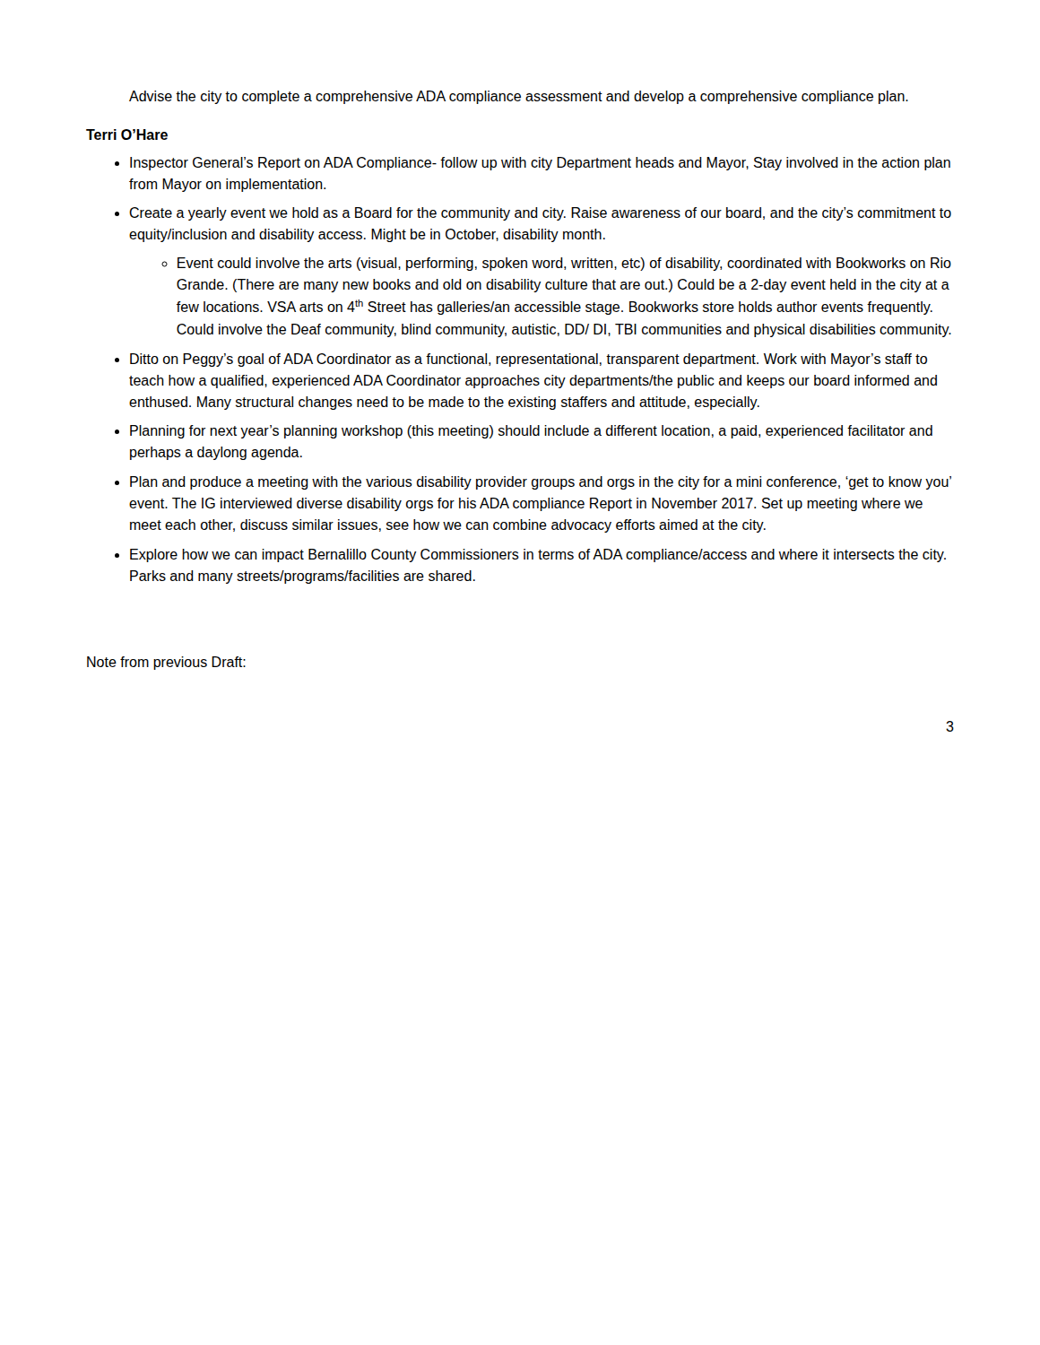Advise the city to complete a comprehensive ADA compliance assessment and develop a comprehensive compliance plan.
Terri O’Hare
Inspector General’s Report on ADA Compliance- follow up with city Department heads and Mayor, Stay involved in the action plan from Mayor on implementation.
Create a yearly event we hold as a Board for the community and city. Raise awareness of our board, and the city’s commitment to equity/inclusion and disability access. Might be in October, disability month.
Event could involve the arts (visual, performing, spoken word, written, etc) of disability, coordinated with Bookworks on Rio Grande. (There are many new books and old on disability culture that are out.) Could be a 2-day event held in the city at a few locations. VSA arts on 4th Street has galleries/an accessible stage. Bookworks store holds author events frequently. Could involve the Deaf community, blind community, autistic, DD/ DI, TBI communities and physical disabilities community.
Ditto on Peggy’s goal of ADA Coordinator as a functional, representational, transparent department. Work with Mayor’s staff to teach how a qualified, experienced ADA Coordinator approaches city departments/the public and keeps our board informed and enthused. Many structural changes need to be made to the existing staffers and attitude, especially.
Planning for next year’s planning workshop (this meeting) should include a different location, a paid, experienced facilitator and perhaps a daylong agenda.
Plan and produce a meeting with the various disability provider groups and orgs in the city for a mini conference, ‘get to know you’ event. The IG interviewed diverse disability orgs for his ADA compliance Report in November 2017. Set up meeting where we meet each other, discuss similar issues, see how we can combine advocacy efforts aimed at the city.
Explore how we can impact Bernalillo County Commissioners in terms of ADA compliance/access and where it intersects the city. Parks and many streets/programs/facilities are shared.
Note from previous Draft:
3